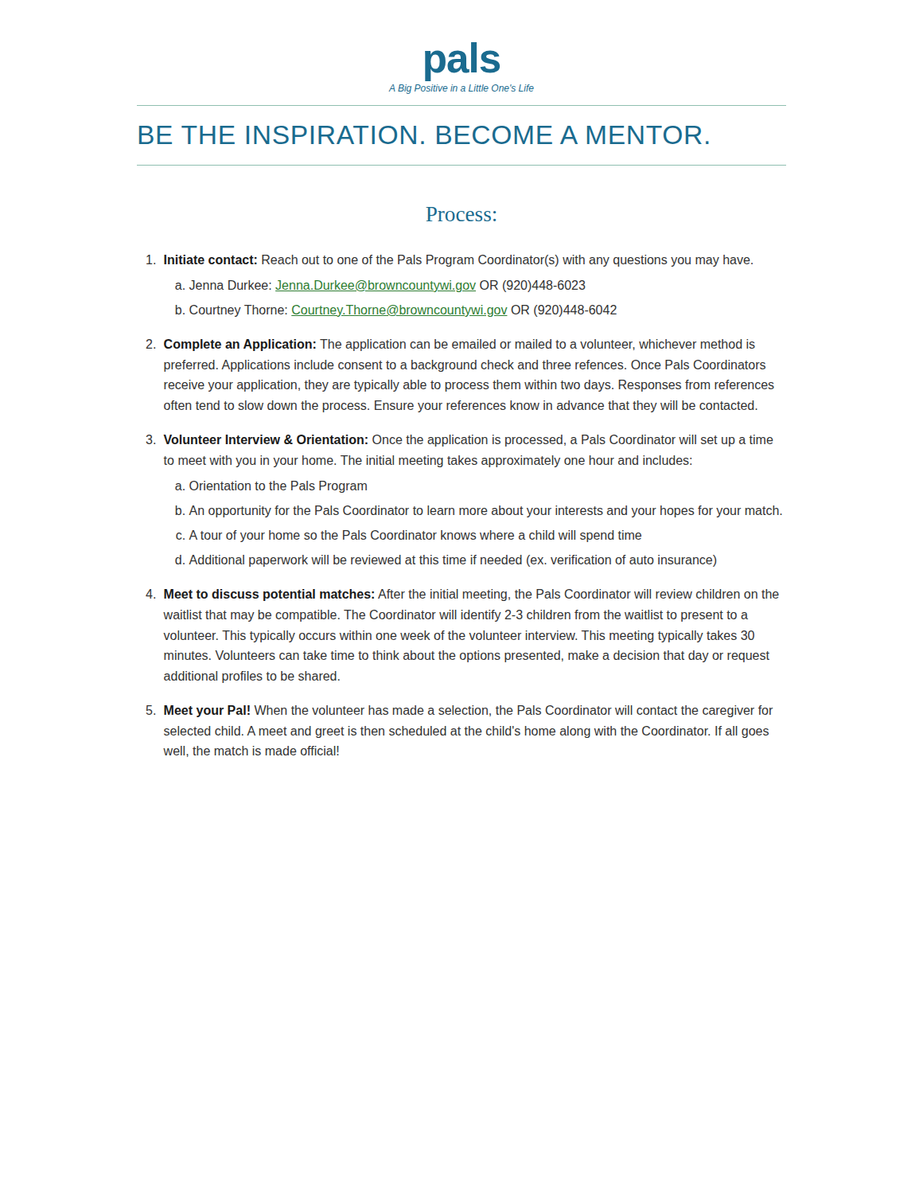pals
A Big Positive in a Little One's Life
BE THE INSPIRATION. BECOME A MENTOR.
Process:
Initiate contact: Reach out to one of the Pals Program Coordinator(s) with any questions you may have.
Jenna Durkee: Jenna.Durkee@browncountywi.gov OR (920)448-6023
Courtney Thorne: Courtney.Thorne@browncountywi.gov OR (920)448-6042
Complete an Application: The application can be emailed or mailed to a volunteer, whichever method is preferred. Applications include consent to a background check and three refences. Once Pals Coordinators receive your application, they are typically able to process them within two days. Responses from references often tend to slow down the process. Ensure your references know in advance that they will be contacted.
Volunteer Interview & Orientation: Once the application is processed, a Pals Coordinator will set up a time to meet with you in your home. The initial meeting takes approximately one hour and includes:
Orientation to the Pals Program
An opportunity for the Pals Coordinator to learn more about your interests and your hopes for your match.
A tour of your home so the Pals Coordinator knows where a child will spend time
Additional paperwork will be reviewed at this time if needed (ex. verification of auto insurance)
Meet to discuss potential matches: After the initial meeting, the Pals Coordinator will review children on the waitlist that may be compatible. The Coordinator will identify 2-3 children from the waitlist to present to a volunteer. This typically occurs within one week of the volunteer interview. This meeting typically takes 30 minutes. Volunteers can take time to think about the options presented, make a decision that day or request additional profiles to be shared.
Meet your Pal! When the volunteer has made a selection, the Pals Coordinator will contact the caregiver for selected child. A meet and greet is then scheduled at the child's home along with the Coordinator. If all goes well, the match is made official!